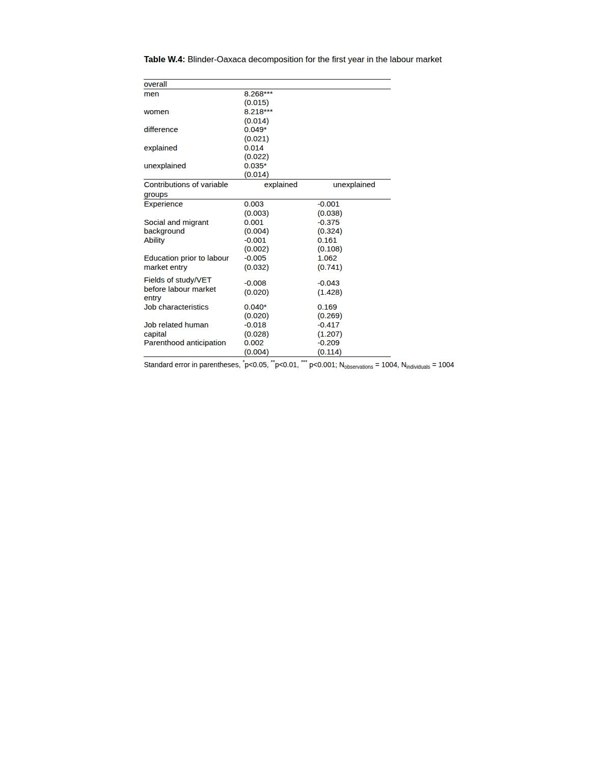Table W.4: Blinder-Oaxaca decomposition for the first year in the labour market
| overall | | |
| men | 8.268*** | |
| | (0.015) | |
| women | 8.218*** | |
| | (0.014) | |
| difference | 0.049* | |
| | (0.021) | |
| explained | 0.014 | |
| | (0.022) | |
| unexplained | 0.035* | |
| | (0.014) | |
| Contributions of variable groups | explained | unexplained |
| Experience | 0.003 | -0.001 |
| | (0.003) | (0.038) |
| Social and migrant | 0.001 | -0.375 |
| background | (0.004) | (0.324) |
| Ability | -0.001 | 0.161 |
| | (0.002) | (0.108) |
| Education prior to labour | -0.005 | 1.062 |
| market entry | (0.032) | (0.741) |
| Fields of study/VET | -0.008 (0.020) | -0.043 (1.428) |
| before labour market entry |
| Job characteristics | 0.040* | 0.169 |
| | (0.020) | (0.269) |
| Job related human | -0.018 | -0.417 |
| capital | (0.028) | (1.207) |
| Parenthood anticipation | 0.002 | -0.209 |
| | (0.004) | (0.114) |
Standard error in parentheses, *p<0.05, **p<0.01, *** p<0.001; Nobservations = 1004, Nindividuals = 1004